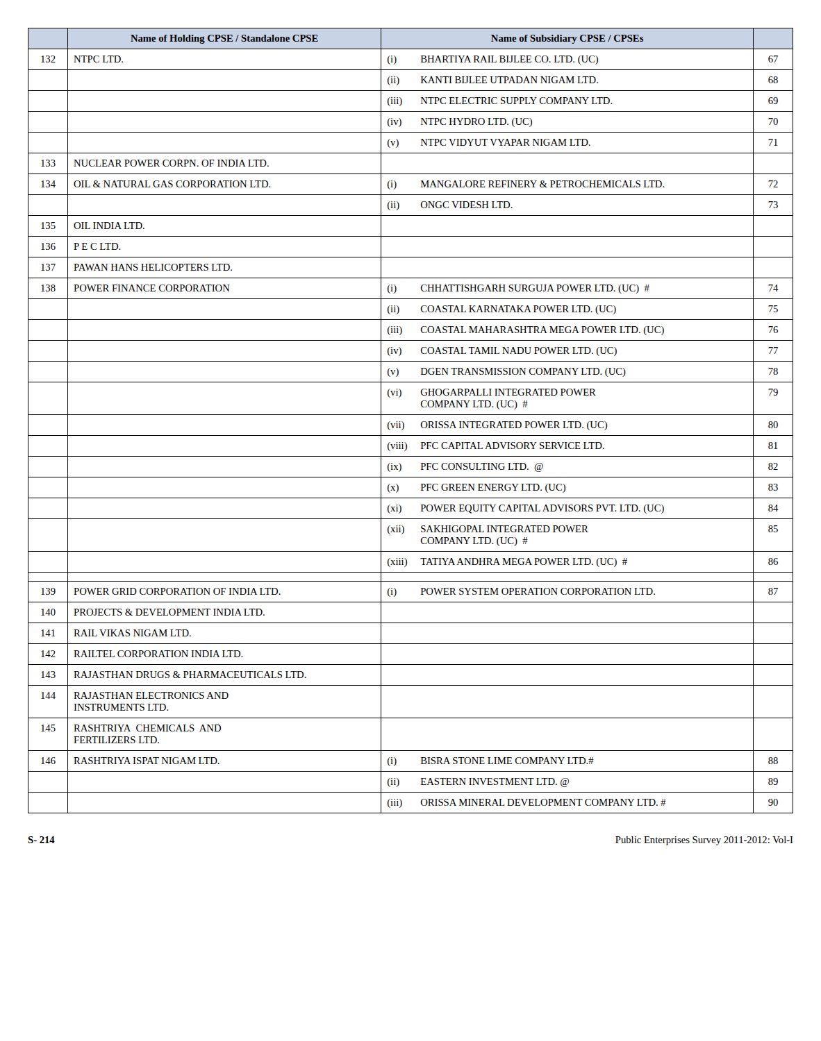| | Name of Holding CPSE / Standalone CPSE | Name of Subsidiary CPSE / CPSEs | |
| --- | --- | --- | --- |
| 132 | NTPC LTD. | (i) BHARTIYA RAIL BIJLEE CO. LTD. (UC) | 67 |
| | | (ii) KANTI BIJLEE UTPADAN NIGAM LTD. | 68 |
| | | (iii) NTPC ELECTRIC SUPPLY COMPANY LTD. | 69 |
| | | (iv) NTPC HYDRO LTD. (UC) | 70 |
| | | (v) NTPC VIDYUT VYAPAR NIGAM LTD. | 71 |
| 133 | NUCLEAR POWER CORPN. OF INDIA LTD. | | |
| 134 | OIL & NATURAL GAS CORPORATION LTD. | (i) MANGALORE REFINERY & PETROCHEMICALS LTD. | 72 |
| | | (ii) ONGC VIDESH LTD. | 73 |
| 135 | OIL INDIA LTD. | | |
| 136 | P E C LTD. | | |
| 137 | PAWAN HANS HELICOPTERS LTD. | | |
| 138 | POWER FINANCE CORPORATION | (i) CHHATTISHGARH SURGUJA POWER LTD. (UC) # | 74 |
| | | (ii) COASTAL KARNATAKA POWER LTD. (UC) | 75 |
| | | (iii) COASTAL MAHARASHTRA MEGA POWER LTD. (UC) | 76 |
| | | (iv) COASTAL TAMIL NADU POWER LTD. (UC) | 77 |
| | | (v) DGEN TRANSMISSION COMPANY LTD. (UC) | 78 |
| | | (vi) GHOGARPALLI INTEGRATED POWER COMPANY LTD. (UC) # | 79 |
| | | (vii) ORISSA INTEGRATED POWER LTD. (UC) | 80 |
| | | (viii) PFC CAPITAL ADVISORY SERVICE LTD. | 81 |
| | | (ix) PFC CONSULTING LTD. @ | 82 |
| | | (x) PFC GREEN ENERGY LTD. (UC) | 83 |
| | | (xi) POWER EQUITY CAPITAL ADVISORS PVT. LTD. (UC) | 84 |
| | | (xii) SAKHIGOPAL INTEGRATED POWER COMPANY LTD. (UC) # | 85 |
| | | (xiii) TATIYA ANDHRA MEGA POWER LTD. (UC) # | 86 |
| 139 | POWER GRID CORPORATION OF INDIA LTD. | (i) POWER SYSTEM OPERATION CORPORATION LTD. | 87 |
| 140 | PROJECTS & DEVELOPMENT INDIA LTD. | | |
| 141 | RAIL VIKAS NIGAM LTD. | | |
| 142 | RAILTEL CORPORATION INDIA LTD. | | |
| 143 | RAJASTHAN DRUGS & PHARMACEUTICALS LTD. | | |
| 144 | RAJASTHAN ELECTRONICS AND INSTRUMENTS LTD. | | |
| 145 | RASHTRIYA CHEMICALS AND FERTILIZERS LTD. | | |
| 146 | RASHTRIYA ISPAT NIGAM LTD. | (i) BISRA STONE LIME COMPANY LTD.# | 88 |
| | | (ii) EASTERN INVESTMENT LTD. @ | 89 |
| | | (iii) ORISSA MINERAL DEVELOPMENT COMPANY LTD. # | 90 |
S- 214
Public Enterprises Survey 2011-2012: Vol-I